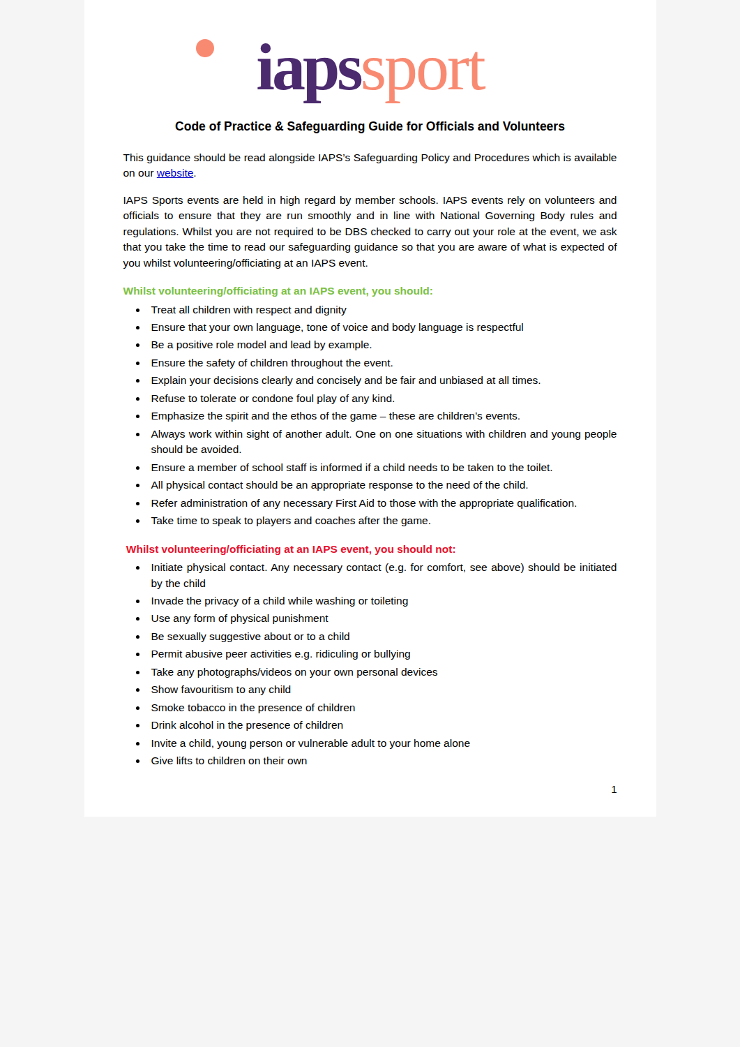iaps sport
Code of Practice & Safeguarding Guide for Officials and Volunteers
This guidance should be read alongside IAPS’s Safeguarding Policy and Procedures which is available on our website.
IAPS Sports events are held in high regard by member schools. IAPS events rely on volunteers and officials to ensure that they are run smoothly and in line with National Governing Body rules and regulations. Whilst you are not required to be DBS checked to carry out your role at the event, we ask that you take the time to read our safeguarding guidance so that you are aware of what is expected of you whilst volunteering/officiating at an IAPS event.
Whilst volunteering/officiating at an IAPS event, you should:
Treat all children with respect and dignity
Ensure that your own language, tone of voice and body language is respectful
Be a positive role model and lead by example.
Ensure the safety of children throughout the event.
Explain your decisions clearly and concisely and be fair and unbiased at all times.
Refuse to tolerate or condone foul play of any kind.
Emphasize the spirit and the ethos of the game – these are children’s events.
Always work within sight of another adult. One on one situations with children and young people should be avoided.
Ensure a member of school staff is informed if a child needs to be taken to the toilet.
All physical contact should be an appropriate response to the need of the child.
Refer administration of any necessary First Aid to those with the appropriate qualification.
Take time to speak to players and coaches after the game.
Whilst volunteering/officiating at an IAPS event, you should not:
Initiate physical contact. Any necessary contact (e.g. for comfort, see above) should be initiated by the child
Invade the privacy of a child while washing or toileting
Use any form of physical punishment
Be sexually suggestive about or to a child
Permit abusive peer activities e.g. ridiculing or bullying
Take any photographs/videos on your own personal devices
Show favouritism to any child
Smoke tobacco in the presence of children
Drink alcohol in the presence of children
Invite a child, young person or vulnerable adult to your home alone
Give lifts to children on their own
1